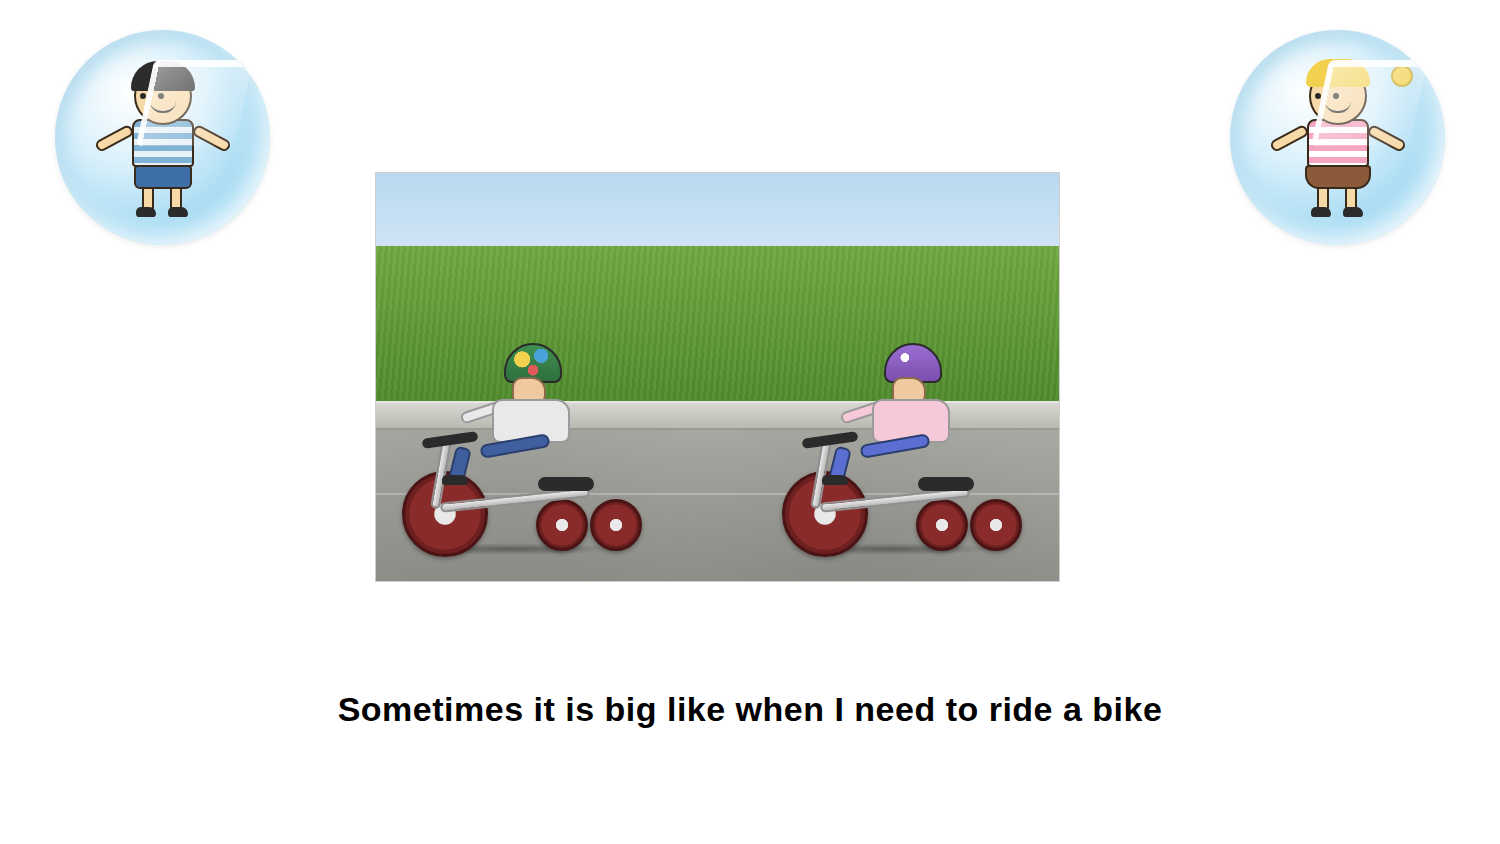Sometimes it is big like when I need to ride a bike